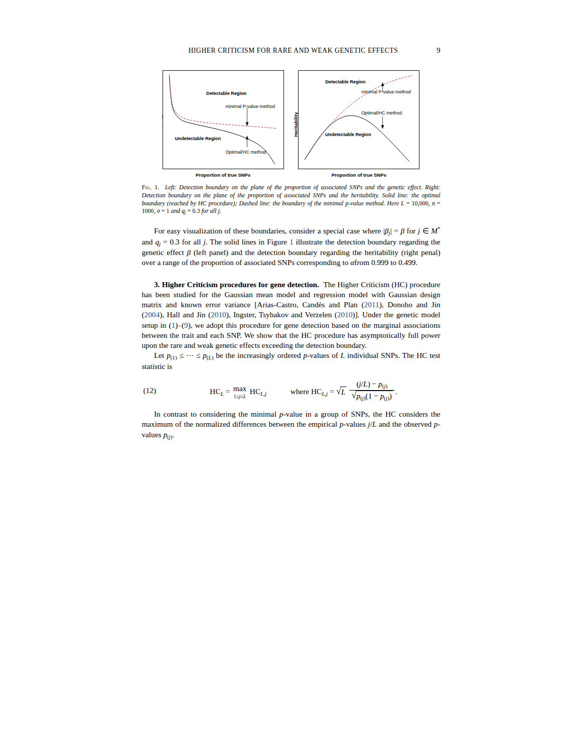HIGHER CRITICISM FOR RARE AND WEAK GENETIC EFFECTS 9
Genetic Effect
0.20
0.15
0.10
0.05
0.00
0.000
0.002
0.004
0.006
0.008
0.010
Detectable Region
minimal P-value method
Undetectable Region
Optimal/HC method
Proportion of true SNPs
Heritability
0.14
0.12
0.10
0.08
0.06
0.04
0.02
0.00
0.000
0.002
0.004
0.006
0.008
0.010
Detectable Region
minimal P-value method
Optimal/HC method
Undetectable Region
Proportion of true SNPs
Fig. 1. Left: Detection boundary on the plane of the proportion of associated SNPs and the genetic effect. Right: Detection boundary on the plane of the proportion of associated SNPs and the heritability. Solid line: the optimal boundary (reached by HC procedure); Dashed line: the boundary of the minimal p-value method. Here L = 10,000, n = 1000, σ = 1 and qj = 0.3 for all j.
For easy visualization of these boundaries, consider a special case where |βj| = β for j ∈ M* and qj = 0.3 for all j. The solid lines in Figure 1 illustrate the detection boundary regarding the genetic effect β (left panel) and the detection boundary regarding the heritability (right penal) over a range of the proportion of associated SNPs corresponding to αfrom 0.999 to 0.499.
3. Higher Criticism procedures for gene detection. The Higher Criticism (HC) procedure has been studied for the Gaussian mean model and regression model with Gaussian design matrix and known error variance [Arias-Castro, Candès and Plan (2011), Donoho and Jin (2004), Hall and Jin (2010), Ingster, Tsybakov and Verzelen (2010)]. Under the genetic model setup in (1)–(9), we adopt this procedure for gene detection based on the marginal associations between the trait and each SNP. We show that the HC procedure has asymptotically full power upon the rare and weak genetic effects exceeding the detection boundary.
Let p(1) ≤ ··· ≤ p(L) be the increasingly ordered p-values of L individual SNPs. The HC test statistic is
(12)
HC L = max 1≤j≤L HC L,j where HC L,j = L (j/L) − p(j) p(j)(1 − p(j)) .
In contrast to considering the minimal p-value in a group of SNPs, the HC considers the maximum of the normalized differences between the empirical p-values j/L and the observed p-values p(j).